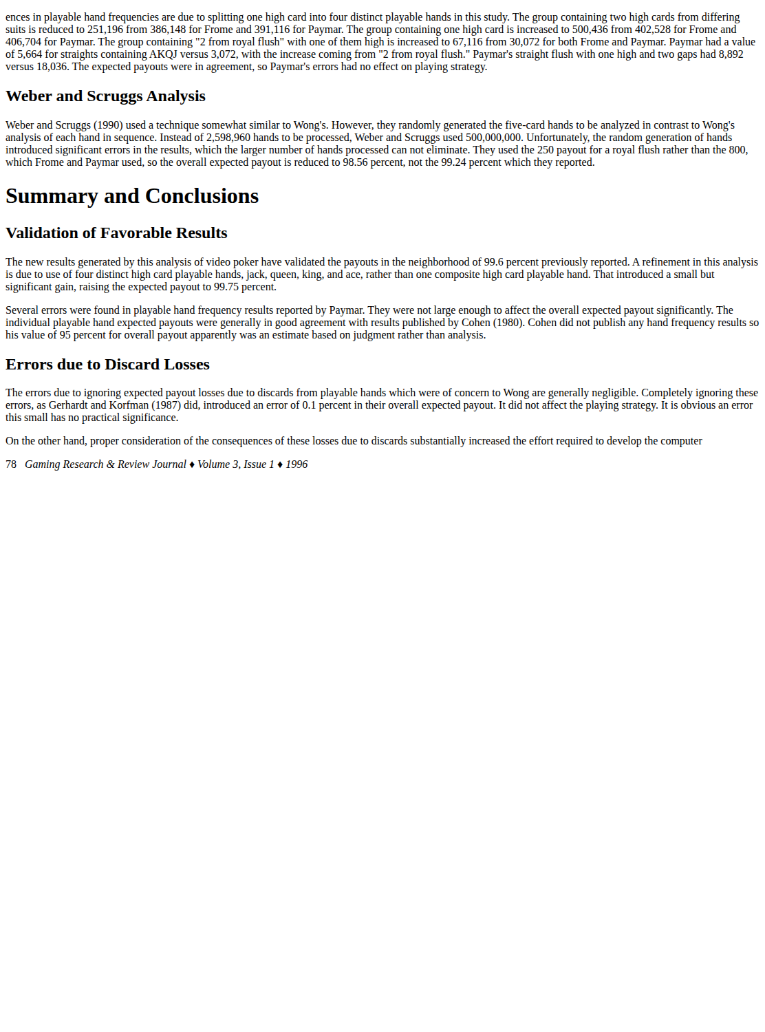ences in playable hand frequencies are due to splitting one high card into four distinct playable hands in this study. The group containing two high cards from differing suits is reduced to 251,196 from 386,148 for Frome and 391,116 for Paymar. The group containing one high card is increased to 500,436 from 402,528 for Frome and 406,704 for Paymar. The group containing "2 from royal flush" with one of them high is increased to 67,116 from 30,072 for both Frome and Paymar. Paymar had a value of 5,664 for straights containing AKQJ versus 3,072, with the increase coming from "2 from royal flush." Paymar's straight flush with one high and two gaps had 8,892 versus 18,036. The expected payouts were in agreement, so Paymar's errors had no effect on playing strategy.
Weber and Scruggs Analysis
Weber and Scruggs (1990) used a technique somewhat similar to Wong's. However, they randomly generated the five-card hands to be analyzed in contrast to Wong's analysis of each hand in sequence. Instead of 2,598,960 hands to be processed, Weber and Scruggs used 500,000,000. Unfortunately, the random generation of hands introduced significant errors in the results, which the larger number of hands processed can not eliminate. They used the 250 payout for a royal flush rather than the 800, which Frome and Paymar used, so the overall expected payout is reduced to 98.56 percent, not the 99.24 percent which they reported.
Summary and Conclusions
Validation of Favorable Results
The new results generated by this analysis of video poker have validated the payouts in the neighborhood of 99.6 percent previously reported. A refinement in this analysis is due to use of four distinct high card playable hands, jack, queen, king, and ace, rather than one composite high card playable hand. That introduced a small but significant gain, raising the expected payout to 99.75 percent.
Several errors were found in playable hand frequency results reported by Paymar. They were not large enough to affect the overall expected payout significantly. The individual playable hand expected payouts were generally in good agreement with results published by Cohen (1980). Cohen did not publish any hand frequency results so his value of 95 percent for overall payout apparently was an estimate based on judgment rather than analysis.
Errors due to Discard Losses
The errors due to ignoring expected payout losses due to discards from playable hands which were of concern to Wong are generally negligible. Completely ignoring these errors, as Gerhardt and Korfman (1987) did, introduced an error of 0.1 percent in their overall expected payout. It did not affect the playing strategy. It is obvious an error this small has no practical significance.
On the other hand, proper consideration of the consequences of these losses due to discards substantially increased the effort required to develop the computer
78 Gaming Research & Review Journal ♦ Volume 3, Issue 1 ♦ 1996